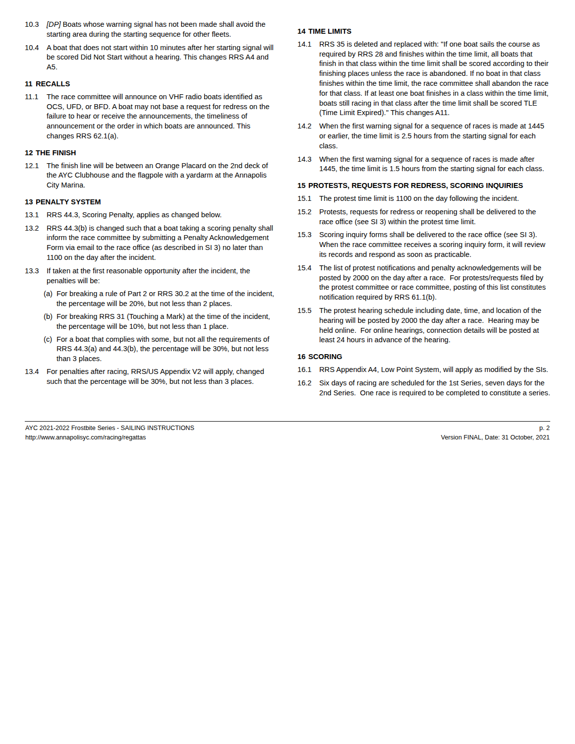10.3
[DP] Boats whose warning signal has not been made shall avoid the starting area during the starting sequence for other fleets.
10.4
A boat that does not start within 10 minutes after her starting signal will be scored Did Not Start without a hearing. This changes RRS A4 and A5.
11 RECALLS
11.1
The race committee will announce on VHF radio boats identified as OCS, UFD, or BFD. A boat may not base a request for redress on the failure to hear or receive the announcements, the timeliness of announcement or the order in which boats are announced. This changes RRS 62.1(a).
12 THE FINISH
12.1
The finish line will be between an Orange Placard on the 2nd deck of the AYC Clubhouse and the flagpole with a yardarm at the Annapolis City Marina.
13 PENALTY SYSTEM
13.1
RRS 44.3, Scoring Penalty, applies as changed below.
13.2
RRS 44.3(b) is changed such that a boat taking a scoring penalty shall inform the race committee by submitting a Penalty Acknowledgement Form via email to the race office (as described in SI 3) no later than 1100 on the day after the incident.
13.3
If taken at the first reasonable opportunity after the incident, the penalties will be:
(a)
For breaking a rule of Part 2 or RRS 30.2 at the time of the incident, the percentage will be 20%, but not less than 2 places.
(b)
For breaking RRS 31 (Touching a Mark) at the time of the incident, the percentage will be 10%, but not less than 1 place.
(c)
For a boat that complies with some, but not all the requirements of RRS 44.3(a) and 44.3(b), the percentage will be 30%, but not less than 3 places.
13.4
For penalties after racing, RRS/US Appendix V2 will apply, changed such that the percentage will be 30%, but not less than 3 places.
14 TIME LIMITS
14.1
RRS 35 is deleted and replaced with: "If one boat sails the course as required by RRS 28 and finishes within the time limit, all boats that finish in that class within the time limit shall be scored according to their finishing places unless the race is abandoned. If no boat in that class finishes within the time limit, the race committee shall abandon the race for that class. If at least one boat finishes in a class within the time limit, boats still racing in that class after the time limit shall be scored TLE (Time Limit Expired)." This changes A11.
14.2
When the first warning signal for a sequence of races is made at 1445 or earlier, the time limit is 2.5 hours from the starting signal for each class.
14.3
When the first warning signal for a sequence of races is made after 1445, the time limit is 1.5 hours from the starting signal for each class.
15 PROTESTS, REQUESTS FOR REDRESS, SCORING INQUIRIES
15.1
The protest time limit is 1100 on the day following the incident.
15.2
Protests, requests for redress or reopening shall be delivered to the race office (see SI 3) within the protest time limit.
15.3
Scoring inquiry forms shall be delivered to the race office (see SI 3). When the race committee receives a scoring inquiry form, it will review its records and respond as soon as practicable.
15.4
The list of protest notifications and penalty acknowledgements will be posted by 2000 on the day after a race. For protests/requests filed by the protest committee or race committee, posting of this list constitutes notification required by RRS 61.1(b).
15.5
The protest hearing schedule including date, time, and location of the hearing will be posted by 2000 the day after a race. Hearing may be held online. For online hearings, connection details will be posted at least 24 hours in advance of the hearing.
16 SCORING
16.1
RRS Appendix A4, Low Point System, will apply as modified by the SIs.
16.2
Six days of racing are scheduled for the 1st Series, seven days for the 2nd Series. One race is required to be completed to constitute a series.
| AYC 2021-2022 Frostbite Series - SAILING INSTRUCTIONS | p. 2 |
| http://www.annapolisyc.com/racing/regattas | Version FINAL, Date: 31 October, 2021 |